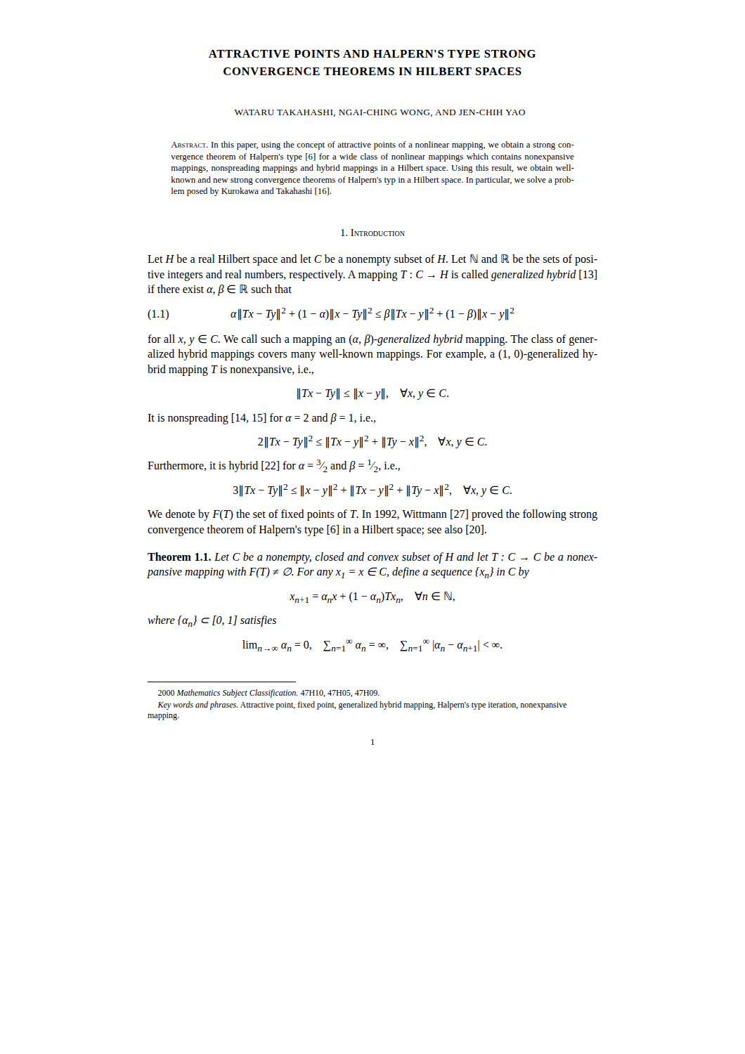Attractive Points and Halpern's Type Strong
Convergence Theorems in Hilbert Spaces
Wataru Takahashi, Ngai-Ching Wong, and Jen-Chih Yao
Abstract. In this paper, using the concept of attractive points of a nonlinear mapping, we obtain a strong convergence theorem of Halpern's type [6] for a wide class of nonlinear mappings which contains nonexpansive mappings, nonspreading mappings and hybrid mappings in a Hilbert space. Using this result, we obtain well-known and new strong convergence theorems of Halpern's typ in a Hilbert space. In particular, we solve a problem posed by Kurokawa and Takahashi [16].
1. Introduction
Let H be a real Hilbert space and let C be a nonempty subset of H. Let ℕ and ℝ be the sets of positive integers and real numbers, respectively. A mapping T : C → H is called generalized hybrid [13] if there exist α, β ∈ ℝ such that
(1.1) α∥Tx − Ty∥2 + (1 − α)∥x − Ty∥2 ≤ β∥Tx − y∥2 + (1 − β)∥x − y∥2
for all x, y ∈ C. We call such a mapping an (α, β)-generalized hybrid mapping. The class of generalized hybrid mappings covers many well-known mappings. For example, a (1, 0)-generalized hybrid mapping T is nonexpansive, i.e.,
∥Tx − Ty∥ ≤ ∥x − y∥, ∀x, y ∈ C.
It is nonspreading [14, 15] for α = 2 and β = 1, i.e.,
2∥Tx − Ty∥2 ≤ ∥Tx − y∥2 + ∥Ty − x∥2, ∀x, y ∈ C.
Furthermore, it is hybrid [22] for α = 3⁄2 and β = 1⁄2, i.e.,
3∥Tx − Ty∥2 ≤ ∥x − y∥2 + ∥Tx − y∥2 + ∥Ty − x∥2, ∀x, y ∈ C.
We denote by F(T) the set of fixed points of T. In 1992, Wittmann [27] proved the following strong convergence theorem of Halpern's type [6] in a Hilbert space; see also [20].
Theorem 1.1. Let C be a nonempty, closed and convex subset of H and let T : C → C be a nonexpansive mapping with F(T) ≠ ∅. For any x1 = x ∈ C, define a sequence {xn} in C by
xn+1 = αn x + (1 − αn)Txn, ∀n ∈ ℕ,
where {αn} ⊂ [0, 1] satisfies
limn→∞ αn = 0, ∑n=1∞ αn = ∞, ∑n=1∞ |αn − αn+1| < ∞.
2000 Mathematics Subject Classification. 47H10, 47H05, 47H09.
Key words and phrases. Attractive point, fixed point, generalized hybrid mapping, Halpern's type iteration, nonexpansive mapping.
1